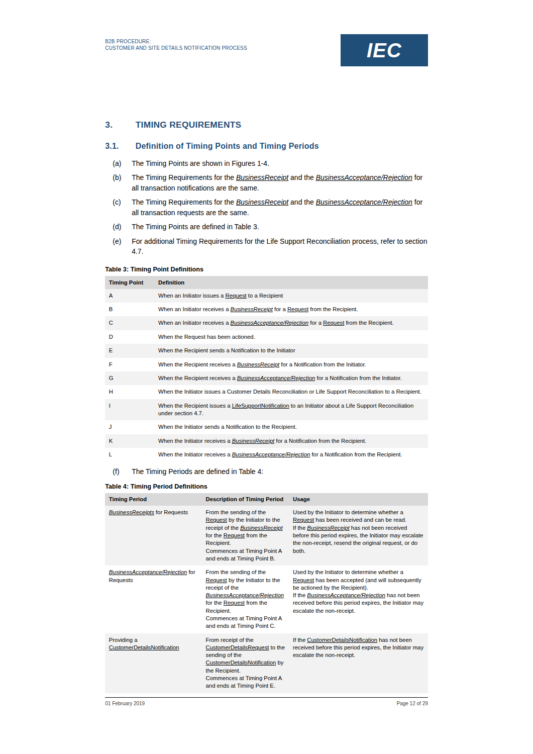B2B PROCEDURE:
CUSTOMER AND SITE DETAILS NOTIFICATION PROCESS
IEC
3. TIMING REQUIREMENTS
3.1. Definition of Timing Points and Timing Periods
(a) The Timing Points are shown in Figures 1-4.
(b) The Timing Requirements for the BusinessReceipt and the BusinessAcceptance/Rejection for all transaction notifications are the same.
(c) The Timing Requirements for the BusinessReceipt and the BusinessAcceptance/Rejection for all transaction requests are the same.
(d) The Timing Points are defined in Table 3.
(e) For additional Timing Requirements for the Life Support Reconciliation process, refer to section 4.7.
Table 3: Timing Point Definitions
| Timing Point | Definition |
| --- | --- |
| A | When an Initiator issues a Request to a Recipient |
| B | When an Initiator receives a BusinessReceipt for a Request from the Recipient. |
| C | When an Initiator receives a BusinessAcceptance/Rejection for a Request from the Recipient. |
| D | When the Request has been actioned. |
| E | When the Recipient sends a Notification to the Initiator |
| F | When the Recipient receives a BusinessReceipt for a Notification from the Initiator. |
| G | When the Recipient receives a BusinessAcceptance/Rejection for a Notification from the Initiator. |
| H | When the Initiator issues a Customer Details Reconciliation or Life Support Reconciliation to a Recipient. |
| I | When the Recipient issues a LifeSupportNotification to an Initiator about a Life Support Reconciliation under section 4.7. |
| J | When the Initiator sends a Notification to the Recipient. |
| K | When the Initiator receives a BusinessReceipt for a Notification from the Recipient. |
| L | When the Initiator receives a BusinessAcceptance/Rejection for a Notification from the Recipient. |
(f) The Timing Periods are defined in Table 4:
Table 4: Timing Period Definitions
| Timing Period | Description of Timing Period | Usage |
| --- | --- | --- |
| BusinessReceipts for Requests | From the sending of the Request by the Initiator to the receipt of the BusinessReceipt for the Request from the Recipient. Commences at Timing Point A and ends at Timing Point B. | Used by the Initiator to determine whether a Request has been received and can be read. If the BusinessReceipt has not been received before this period expires, the Initiator may escalate the non-receipt, resend the original request, or do both. |
| BusinessAcceptance/Rejection for Requests | From the sending of the Request by the Initiator to the receipt of the BusinessAcceptance/Rejection for the Request from the Recipient. Commences at Timing Point A and ends at Timing Point C. | Used by the Initiator to determine whether a Request has been accepted (and will subsequently be actioned by the Recipient). If the BusinessAcceptance/Rejection has not been received before this period expires, the Initiator may escalate the non-receipt. |
| Providing a CustomerDetailsNotification | From receipt of the CustomerDetailsRequest to the sending of the CustomerDetailsNotification by the Recipient. Commences at Timing Point A and ends at Timing Point E. | If the CustomerDetailsNotification has not been received before this period expires, the Initiator may escalate the non-receipt. |
01 February 2019 Page 12 of 29